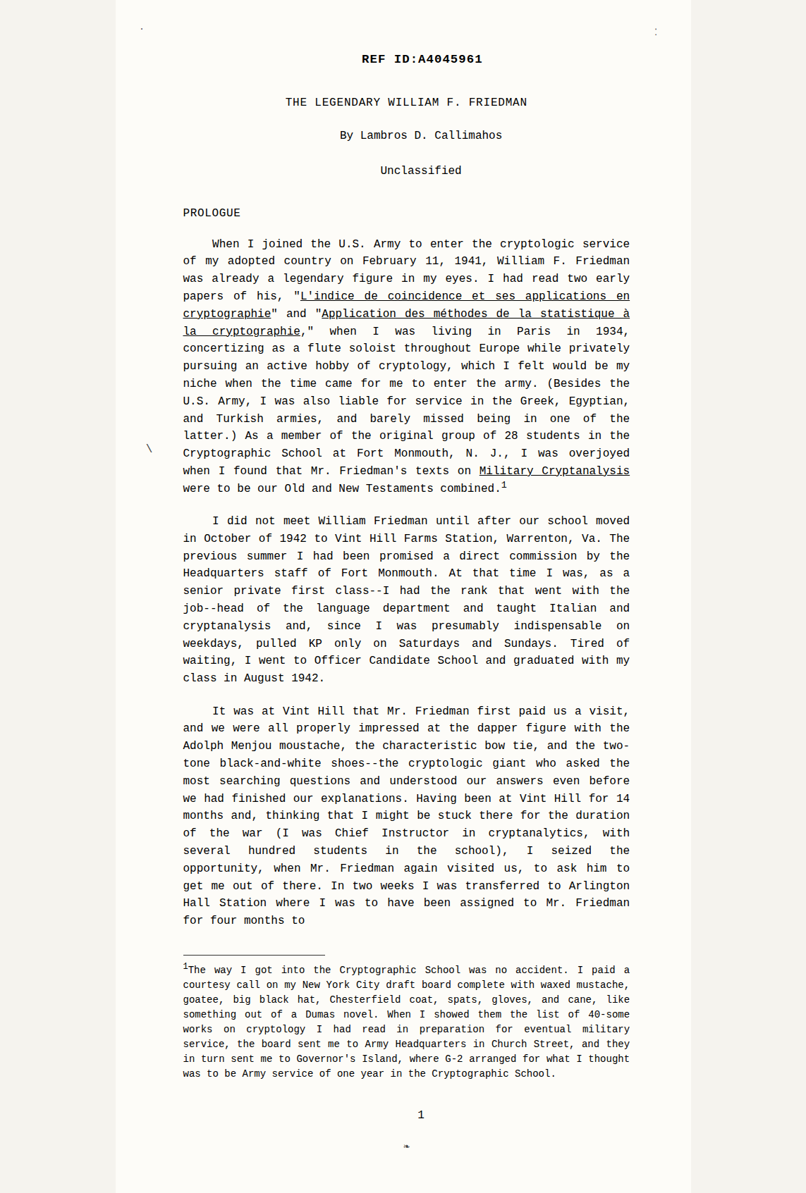·
⁚
\
REF ID:A4045961
THE LEGENDARY WILLIAM F. FRIEDMAN
By Lambros D. Callimahos
Unclassified
PROLOGUE
When I joined the U.S. Army to enter the cryptologic service of my adopted country on February 11, 1941, William F. Friedman was already a legendary figure in my eyes. I had read two early papers of his, "L'indice de coincidence et ses applications en cryptographie" and "Application des méthodes de la statistique à la cryptographie," when I was living in Paris in 1934, concertizing as a flute soloist throughout Europe while privately pursuing an active hobby of cryptology, which I felt would be my niche when the time came for me to enter the army. (Besides the U.S. Army, I was also liable for service in the Greek, Egyptian, and Turkish armies, and barely missed being in one of the latter.) As a member of the original group of 28 students in the Cryptographic School at Fort Monmouth, N. J., I was overjoyed when I found that Mr. Friedman's texts on Military Cryptanalysis were to be our Old and New Testaments combined.1
I did not meet William Friedman until after our school moved in October of 1942 to Vint Hill Farms Station, Warrenton, Va. The previous summer I had been promised a direct commission by the Headquarters staff of Fort Monmouth. At that time I was, as a senior private first class--I had the rank that went with the job--head of the language department and taught Italian and cryptanalysis and, since I was presumably indispensable on weekdays, pulled KP only on Saturdays and Sundays. Tired of waiting, I went to Officer Candidate School and graduated with my class in August 1942.
It was at Vint Hill that Mr. Friedman first paid us a visit, and we were all properly impressed at the dapper figure with the Adolph Menjou moustache, the characteristic bow tie, and the two-tone black-and-white shoes--the cryptologic giant who asked the most searching questions and understood our answers even before we had finished our explanations. Having been at Vint Hill for 14 months and, thinking that I might be stuck there for the duration of the war (I was Chief Instructor in cryptanalytics, with several hundred students in the school), I seized the opportunity, when Mr. Friedman again visited us, to ask him to get me out of there. In two weeks I was transferred to Arlington Hall Station where I was to have been assigned to Mr. Friedman for four months to
1The way I got into the Cryptographic School was no accident. I paid a courtesy call on my New York City draft board complete with waxed mustache, goatee, big black hat, Chesterfield coat, spats, gloves, and cane, like something out of a Dumas novel. When I showed them the list of 40-some works on cryptology I had read in preparation for eventual military service, the board sent me to Army Headquarters in Church Street, and they in turn sent me to Governor's Island, where G-2 arranged for what I thought was to be Army service of one year in the Cryptographic School.
1
❧